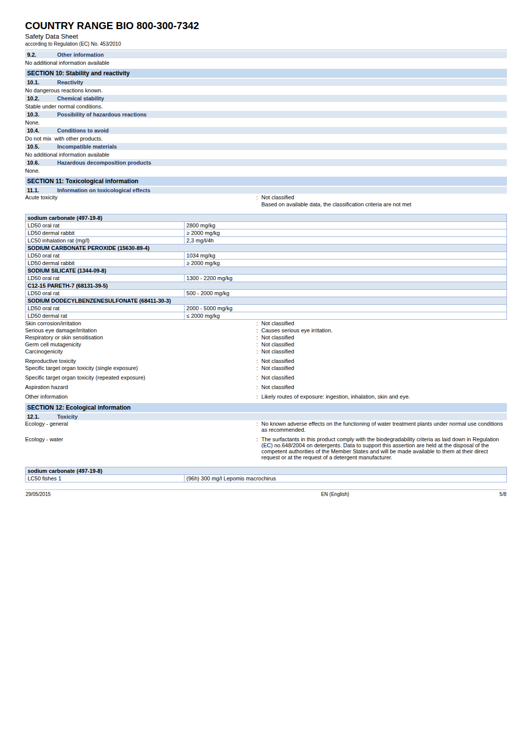COUNTRY RANGE BIO 800-300-7342
Safety Data Sheet
according to Regulation (EC) No. 453/2010
9.2. Other information
No additional information available
SECTION 10: Stability and reactivity
10.1. Reactivity
No dangerous reactions known.
10.2. Chemical stability
Stable under normal conditions.
10.3. Possibility of hazardous reactions
None.
10.4. Conditions to avoid
Do not mix with other products.
10.5. Incompatible materials
No additional information available
10.6. Hazardous decomposition products
None.
SECTION 11: Toxicological information
11.1. Information on toxicological effects
| Acute toxicity | : | Not classified |
| | | Based on available data, the classification criteria are not met |
| sodium carbonate (497-19-8) |
| LD50 oral rat | 2800 mg/kg |
| LD50 dermal rabbit | ≥ 2000 mg/kg |
| LC50 inhalation rat (mg/l) | 2,3 mg/l/4h |
| SODIUM CARBONATE PEROXIDE (15630-89-4) |
| LD50 oral rat | 1034 mg/kg |
| LD50 dermal rabbit | ≥ 2000 mg/kg |
| SODIUM SILICATE (1344-09-8) |
| LD50 oral rat | 1300 - 2200 mg/kg |
| C12-15 PARETH-7 (68131-39-5) |
| LD50 oral rat | 500 - 2000 mg/kg |
| SODIUM DODECYLBENZENESULFONATE (68411-30-3) |
| LD50 oral rat | 2000 - 5000 mg/kg |
| LD50 dermal rat | ≤ 2000 mg/kg |
| Skin corrosion/irritation | : | Not classified |
| Serious eye damage/irritation | : | Causes serious eye irritation. |
| Respiratory or skin sensitisation | : | Not classified |
| Germ cell mutagenicity | : | Not classified |
| Carcinogenicity | : | Not classified |
| Reproductive toxicity | : | Not classified |
| Specific target organ toxicity (single exposure) | : | Not classified |
| Specific target organ toxicity (repeated exposure) | : | Not classified |
| Aspiration hazard | : | Not classified |
| Other information | : | Likely routes of exposure: ingestion, inhalation, skin and eye. |
SECTION 12: Ecological information
12.1. Toxicity
| Ecology - general | : | No known adverse effects on the functioning of water treatment plants under normal use conditions as recommended. |
| Ecology - water | : | The surfactants in this product comply with the biodegradability criteria as laid down in Regulation (EC) no.648/2004 on detergents. Data to support this assertion are held at the disposal of the competent authorities of the Member States and will be made available to them at their direct request or at the request of a detergent manufacturer. |
| sodium carbonate (497-19-8) |
| LC50 fishes 1 | (96h) 300 mg/l Lepomis macrochirus |
| 29/05/2015 | EN (English) | 5/8 |